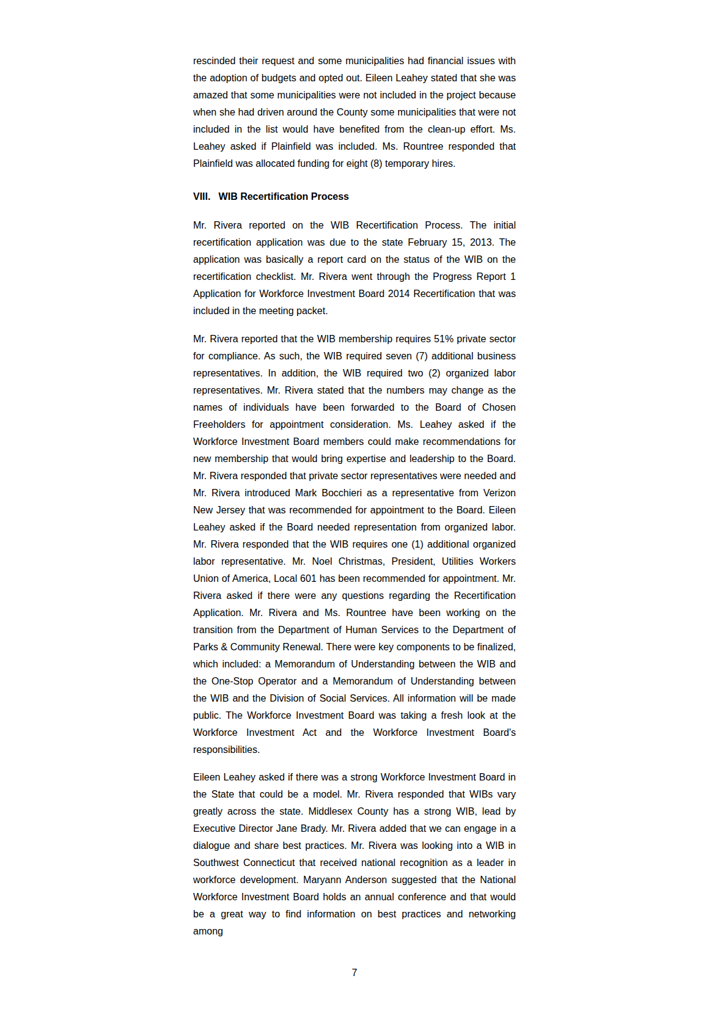rescinded their request and some municipalities had financial issues with the adoption of budgets and opted out. Eileen Leahey stated that she was amazed that some municipalities were not included in the project because when she had driven around the County some municipalities that were not included in the list would have benefited from the clean-up effort. Ms. Leahey asked if Plainfield was included. Ms. Rountree responded that Plainfield was allocated funding for eight (8) temporary hires.
VIII. WIB Recertification Process
Mr. Rivera reported on the WIB Recertification Process. The initial recertification application was due to the state February 15, 2013. The application was basically a report card on the status of the WIB on the recertification checklist. Mr. Rivera went through the Progress Report 1 Application for Workforce Investment Board 2014 Recertification that was included in the meeting packet.
Mr. Rivera reported that the WIB membership requires 51% private sector for compliance. As such, the WIB required seven (7) additional business representatives. In addition, the WIB required two (2) organized labor representatives. Mr. Rivera stated that the numbers may change as the names of individuals have been forwarded to the Board of Chosen Freeholders for appointment consideration. Ms. Leahey asked if the Workforce Investment Board members could make recommendations for new membership that would bring expertise and leadership to the Board. Mr. Rivera responded that private sector representatives were needed and Mr. Rivera introduced Mark Bocchieri as a representative from Verizon New Jersey that was recommended for appointment to the Board. Eileen Leahey asked if the Board needed representation from organized labor. Mr. Rivera responded that the WIB requires one (1) additional organized labor representative. Mr. Noel Christmas, President, Utilities Workers Union of America, Local 601 has been recommended for appointment. Mr. Rivera asked if there were any questions regarding the Recertification Application. Mr. Rivera and Ms. Rountree have been working on the transition from the Department of Human Services to the Department of Parks & Community Renewal. There were key components to be finalized, which included: a Memorandum of Understanding between the WIB and the One-Stop Operator and a Memorandum of Understanding between the WIB and the Division of Social Services. All information will be made public. The Workforce Investment Board was taking a fresh look at the Workforce Investment Act and the Workforce Investment Board's responsibilities.
Eileen Leahey asked if there was a strong Workforce Investment Board in the State that could be a model. Mr. Rivera responded that WIBs vary greatly across the state. Middlesex County has a strong WIB, lead by Executive Director Jane Brady. Mr. Rivera added that we can engage in a dialogue and share best practices. Mr. Rivera was looking into a WIB in Southwest Connecticut that received national recognition as a leader in workforce development. Maryann Anderson suggested that the National Workforce Investment Board holds an annual conference and that would be a great way to find information on best practices and networking among
7